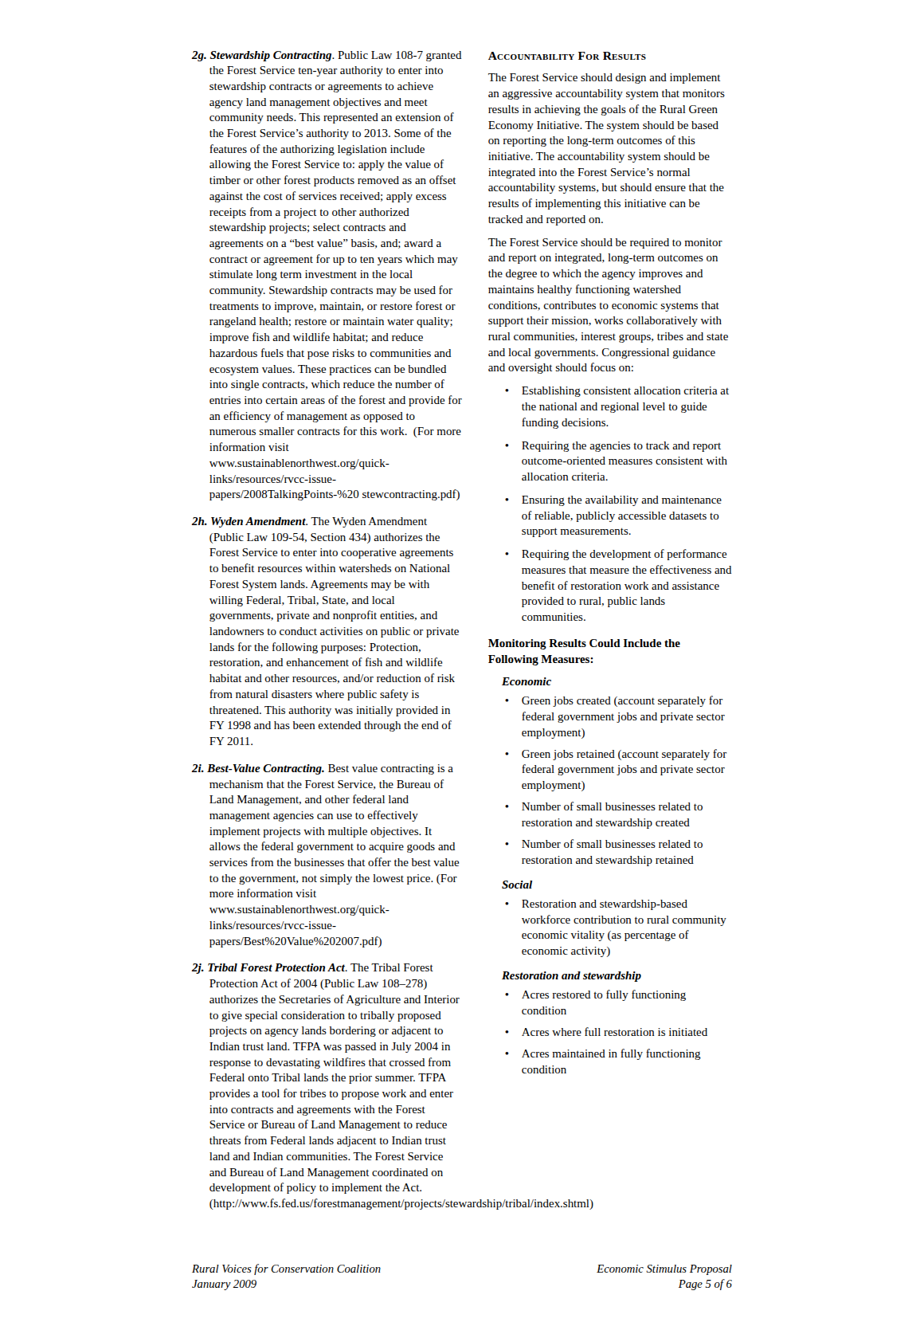2g. Stewardship Contracting. Public Law 108-7 granted the Forest Service ten-year authority to enter into stewardship contracts or agreements to achieve agency land management objectives and meet community needs. This represented an extension of the Forest Service’s authority to 2013. Some of the features of the authorizing legislation include allowing the Forest Service to: apply the value of timber or other forest products removed as an offset against the cost of services received; apply excess receipts from a project to other authorized stewardship projects; select contracts and agreements on a “best value” basis, and; award a contract or agreement for up to ten years which may stimulate long term investment in the local community. Stewardship contracts may be used for treatments to improve, maintain, or restore forest or rangeland health; restore or maintain water quality; improve fish and wildlife habitat; and reduce hazardous fuels that pose risks to communities and ecosystem values. These practices can be bundled into single contracts, which reduce the number of entries into certain areas of the forest and provide for an efficiency of management as opposed to numerous smaller contracts for this work. (For more information visit www.sustainablenorthwest.org/quick-links/resources/rvcc-issue-papers/2008TalkingPoints-%20 stewcontracting.pdf)
2h. Wyden Amendment. The Wyden Amendment (Public Law 109-54, Section 434) authorizes the Forest Service to enter into cooperative agreements to benefit resources within watersheds on National Forest System lands. Agreements may be with willing Federal, Tribal, State, and local governments, private and nonprofit entities, and landowners to conduct activities on public or private lands for the following purposes: Protection, restoration, and enhancement of fish and wildlife habitat and other resources, and/or reduction of risk from natural disasters where public safety is threatened. This authority was initially provided in FY 1998 and has been extended through the end of FY 2011.
2i. Best-Value Contracting. Best value contracting is a mechanism that the Forest Service, the Bureau of Land Management, and other federal land management agencies can use to effectively implement projects with multiple objectives. It allows the federal government to acquire goods and services from the businesses that offer the best value to the government, not simply the lowest price. (For more information visit www.sustainablenorthwest.org/quick-links/resources/rvcc-issue-papers/Best%20Value%202007.pdf)
2j. Tribal Forest Protection Act. The Tribal Forest Protection Act of 2004 (Public Law 108–278) authorizes the Secretaries of Agriculture and Interior to give special consideration to tribally proposed projects on agency lands bordering or adjacent to Indian trust land. TFPA was passed in July 2004 in response to devastating wildfires that crossed from Federal onto Tribal lands the prior summer. TFPA provides a tool for tribes to propose work and enter into contracts and agreements with the Forest Service or Bureau of Land Management to reduce threats from Federal lands adjacent to Indian trust land and Indian communities. The Forest Service and Bureau of Land Management coordinated on development of policy to implement the Act. (http://www.fs.fed.us/forestmanagement/projects/stewardship/tribal/index.shtml)
Accountability For Results
The Forest Service should design and implement an aggressive accountability system that monitors results in achieving the goals of the Rural Green Economy Initiative. The system should be based on reporting the long-term outcomes of this initiative. The accountability system should be integrated into the Forest Service’s normal accountability systems, but should ensure that the results of implementing this initiative can be tracked and reported on.
The Forest Service should be required to monitor and report on integrated, long-term outcomes on the degree to which the agency improves and maintains healthy functioning watershed conditions, contributes to economic systems that support their mission, works collaboratively with rural communities, interest groups, tribes and state and local governments. Congressional guidance and oversight should focus on:
Establishing consistent allocation criteria at the national and regional level to guide funding decisions.
Requiring the agencies to track and report outcome-oriented measures consistent with allocation criteria.
Ensuring the availability and maintenance of reliable, publicly accessible datasets to support measurements.
Requiring the development of performance measures that measure the effectiveness and benefit of restoration work and assistance provided to rural, public lands communities.
Monitoring Results Could Include the Following Measures:
Economic
Green jobs created (account separately for federal government jobs and private sector employment)
Green jobs retained (account separately for federal government jobs and private sector employment)
Number of small businesses related to restoration and stewardship created
Number of small businesses related to restoration and stewardship retained
Social
Restoration and stewardship-based workforce contribution to rural community economic vitality (as percentage of economic activity)
Restoration and stewardship
Acres restored to fully functioning condition
Acres where full restoration is initiated
Acres maintained in fully functioning condition
Rural Voices for Conservation Coalition
January 2009
Economic Stimulus Proposal
Page 5 of 6